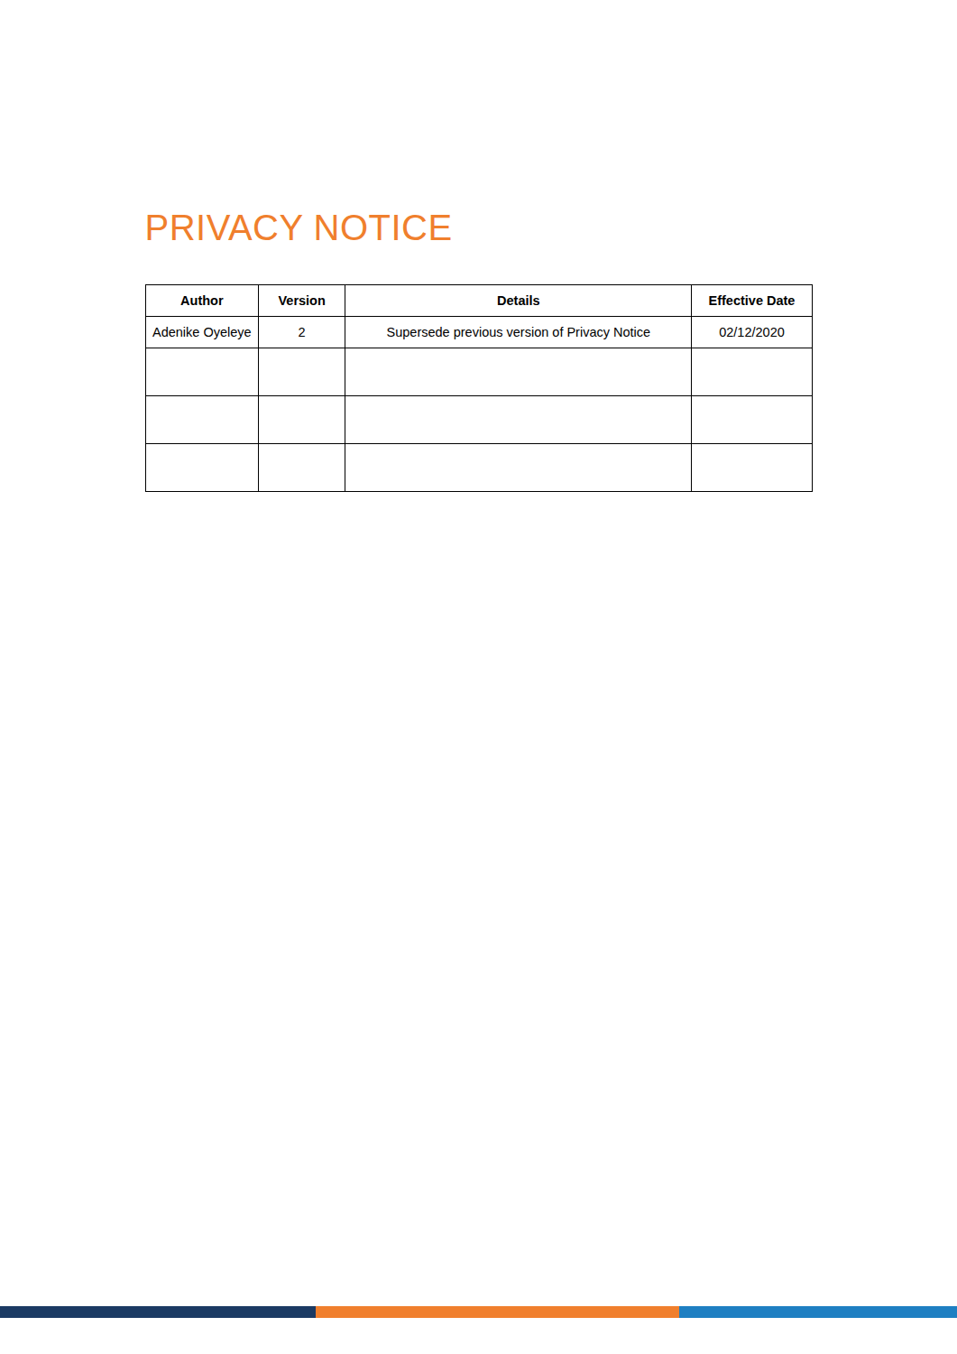PRIVACY NOTICE
| Author | Version | Details | Effective Date |
| --- | --- | --- | --- |
| Adenike Oyeleye | 2 | Supersede previous version of Privacy Notice | 02/12/2020 |